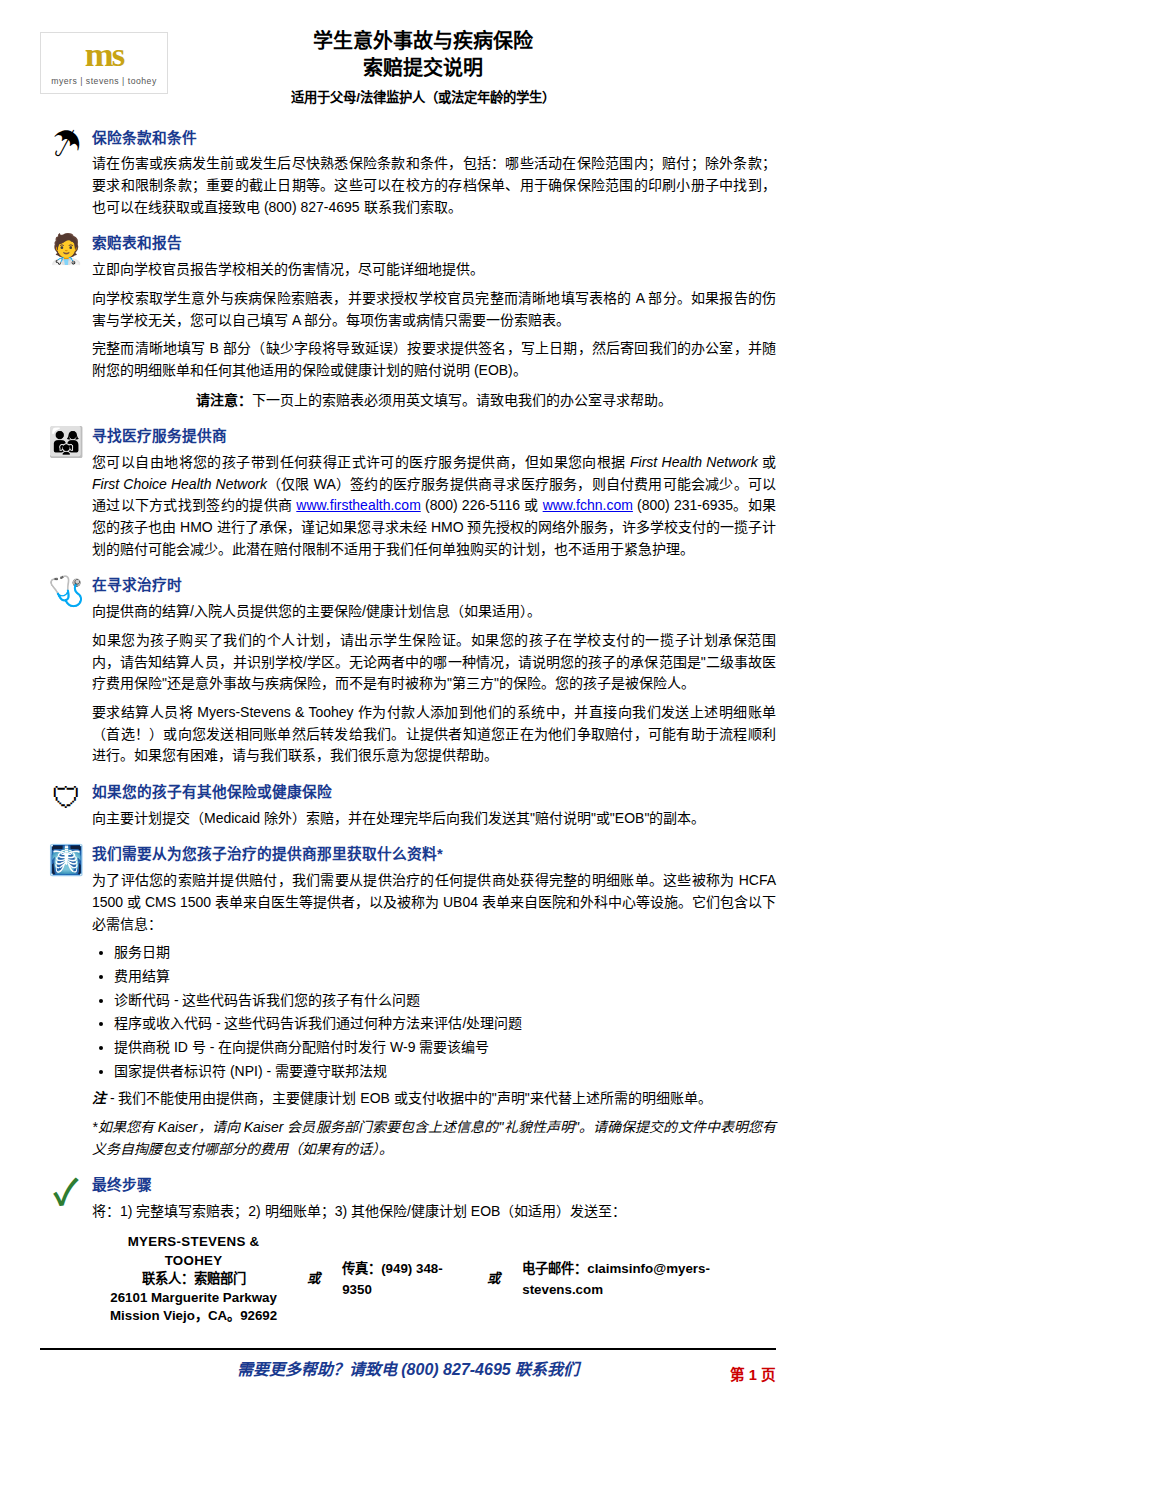ms
myers | stevens | toohey
学生意外事故与疾病保险
索赔提交说明
适用于父母/法律监护人（或法定年龄的学生）
☂
保险条款和条件
请在伤害或疾病发生前或发生后尽快熟悉保险条款和条件，包括：哪些活动在保险范围内；赔付；除外条款；要求和限制条款；重要的截止日期等。这些可以在校方的存档保单、用于确保保险范围的印刷小册子中找到，也可以在线获取或直接致电 (800) 827-4695 联系我们索取。
🧑‍⚕️
索赔表和报告
立即向学校官员报告学校相关的伤害情况，尽可能详细地提供。
向学校索取学生意外与疾病保险索赔表，并要求授权学校官员完整而清晰地填写表格的 A 部分。如果报告的伤害与学校无关，您可以自己填写 A 部分。每项伤害或病情只需要一份索赔表。
完整而清晰地填写 B 部分（缺少字段将导致延误）按要求提供签名，写上日期，然后寄回我们的办公室，并随附您的明细账单和任何其他适用的保险或健康计划的赔付说明 (EOB)。
请注意：下一页上的索赔表必须用英文填写。请致电我们的办公室寻求帮助。
👨‍👩‍👧
寻找医疗服务提供商
您可以自由地将您的孩子带到任何获得正式许可的医疗服务提供商，但如果您向根据 First Health Network 或 First Choice Health Network（仅限 WA）签约的医疗服务提供商寻求医疗服务，则自付费用可能会减少。可以通过以下方式找到签约的提供商 www.firsthealth.com (800) 226-5116 或 www.fchn.com (800) 231-6935。如果您的孩子也由 HMO 进行了承保，谨记如果您寻求未经 HMO 预先授权的网络外服务，许多学校支付的一揽子计划的赔付可能会减少。此潜在赔付限制不适用于我们任何单独购买的计划，也不适用于紧急护理。
🩺
在寻求治疗时
向提供商的结算/入院人员提供您的主要保险/健康计划信息（如果适用）。
如果您为孩子购买了我们的个人计划，请出示学生保险证。如果您的孩子在学校支付的一揽子计划承保范围内，请告知结算人员，并识别学校/学区。无论两者中的哪一种情况，请说明您的孩子的承保范围是"二级事故医疗费用保险"还是意外事故与疾病保险，而不是有时被称为"第三方"的保险。您的孩子是被保险人。
要求结算人员将 Myers-Stevens & Toohey 作为付款人添加到他们的系统中，并直接向我们发送上述明细账单（首选！）或向您发送相同账单然后转发给我们。让提供者知道您正在为他们争取赔付，可能有助于流程顺利进行。如果您有困难，请与我们联系，我们很乐意为您提供帮助。
🛡
如果您的孩子有其他保险或健康保险
向主要计划提交（Medicaid 除外）索赔，并在处理完毕后向我们发送其"赔付说明"或"EOB"的副本。
🩻
我们需要从为您孩子治疗的提供商那里获取什么资料*
为了评估您的索赔并提供赔付，我们需要从提供治疗的任何提供商处获得完整的明细账单。这些被称为 HCFA 1500 或 CMS 1500 表单来自医生等提供者，以及被称为 UB04 表单来自医院和外科中心等设施。它们包含以下必需信息：
服务日期
费用结算
诊断代码 - 这些代码告诉我们您的孩子有什么问题
程序或收入代码 - 这些代码告诉我们通过何种方法来评估/处理问题
提供商税 ID 号 - 在向提供商分配赔付时发行 W-9 需要该编号
国家提供者标识符 (NPI) - 需要遵守联邦法规
注 - 我们不能使用由提供商，主要健康计划 EOB 或支付收据中的"声明"来代替上述所需的明细账单。
*如果您有 Kaiser，请向 Kaiser 会员服务部门索要包含上述信息的"礼貌性声明"。请确保提交的文件中表明您有义务自掏腰包支付哪部分的费用（如果有的话）。
✓
最终步骤
将：1) 完整填写索赔表；2) 明细账单；3) 其他保险/健康计划 EOB（如适用）发送至：
MYERS-STEVENS & TOOHEY
联系人：索赔部门
26101 Marguerite Parkway
Mission Viejo，CA。92692
或
传真：(949) 348-9350
或
电子邮件：claimsinfo@myers-stevens.com
需要更多帮助？请致电 (800) 827-4695 联系我们
第 1 页